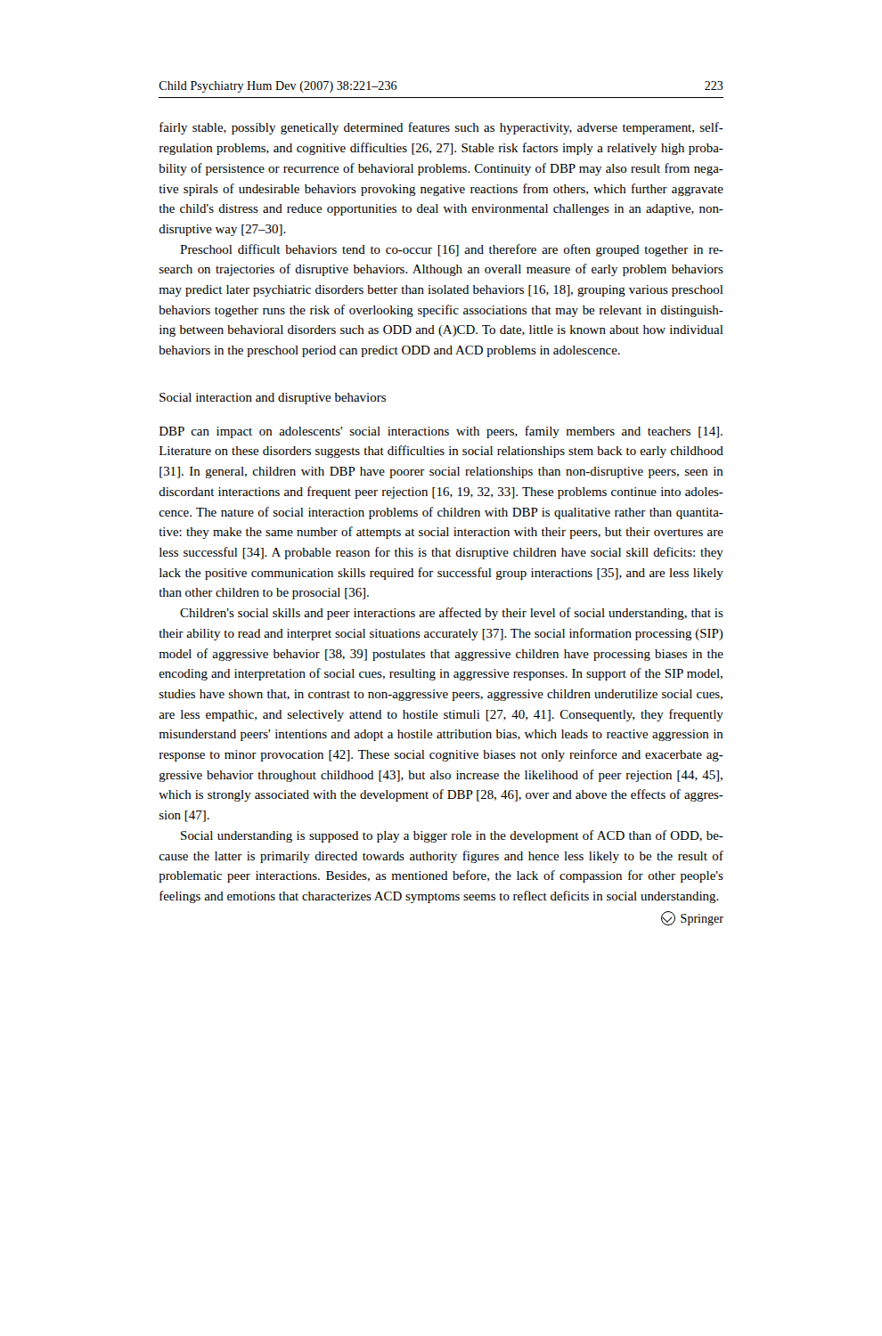Child Psychiatry Hum Dev (2007) 38:221–236 223
fairly stable, possibly genetically determined features such as hyperactivity, adverse temperament, self-regulation problems, and cognitive difficulties [26, 27]. Stable risk factors imply a relatively high probability of persistence or recurrence of behavioral problems. Continuity of DBP may also result from negative spirals of undesirable behaviors provoking negative reactions from others, which further aggravate the child's distress and reduce opportunities to deal with environmental challenges in an adaptive, non-disruptive way [27–30].
Preschool difficult behaviors tend to co-occur [16] and therefore are often grouped together in research on trajectories of disruptive behaviors. Although an overall measure of early problem behaviors may predict later psychiatric disorders better than isolated behaviors [16, 18], grouping various preschool behaviors together runs the risk of overlooking specific associations that may be relevant in distinguishing between behavioral disorders such as ODD and (A)CD. To date, little is known about how individual behaviors in the preschool period can predict ODD and ACD problems in adolescence.
Social interaction and disruptive behaviors
DBP can impact on adolescents' social interactions with peers, family members and teachers [14]. Literature on these disorders suggests that difficulties in social relationships stem back to early childhood [31]. In general, children with DBP have poorer social relationships than non-disruptive peers, seen in discordant interactions and frequent peer rejection [16, 19, 32, 33]. These problems continue into adolescence. The nature of social interaction problems of children with DBP is qualitative rather than quantitative: they make the same number of attempts at social interaction with their peers, but their overtures are less successful [34]. A probable reason for this is that disruptive children have social skill deficits: they lack the positive communication skills required for successful group interactions [35], and are less likely than other children to be prosocial [36].
Children's social skills and peer interactions are affected by their level of social understanding, that is their ability to read and interpret social situations accurately [37]. The social information processing (SIP) model of aggressive behavior [38, 39] postulates that aggressive children have processing biases in the encoding and interpretation of social cues, resulting in aggressive responses. In support of the SIP model, studies have shown that, in contrast to non-aggressive peers, aggressive children underutilize social cues, are less empathic, and selectively attend to hostile stimuli [27, 40, 41]. Consequently, they frequently misunderstand peers' intentions and adopt a hostile attribution bias, which leads to reactive aggression in response to minor provocation [42]. These social cognitive biases not only reinforce and exacerbate aggressive behavior throughout childhood [43], but also increase the likelihood of peer rejection [44, 45], which is strongly associated with the development of DBP [28, 46], over and above the effects of aggression [47].
Social understanding is supposed to play a bigger role in the development of ACD than of ODD, because the latter is primarily directed towards authority figures and hence less likely to be the result of problematic peer interactions. Besides, as mentioned before, the lack of compassion for other people's feelings and emotions that characterizes ACD symptoms seems to reflect deficits in social understanding.
Springer